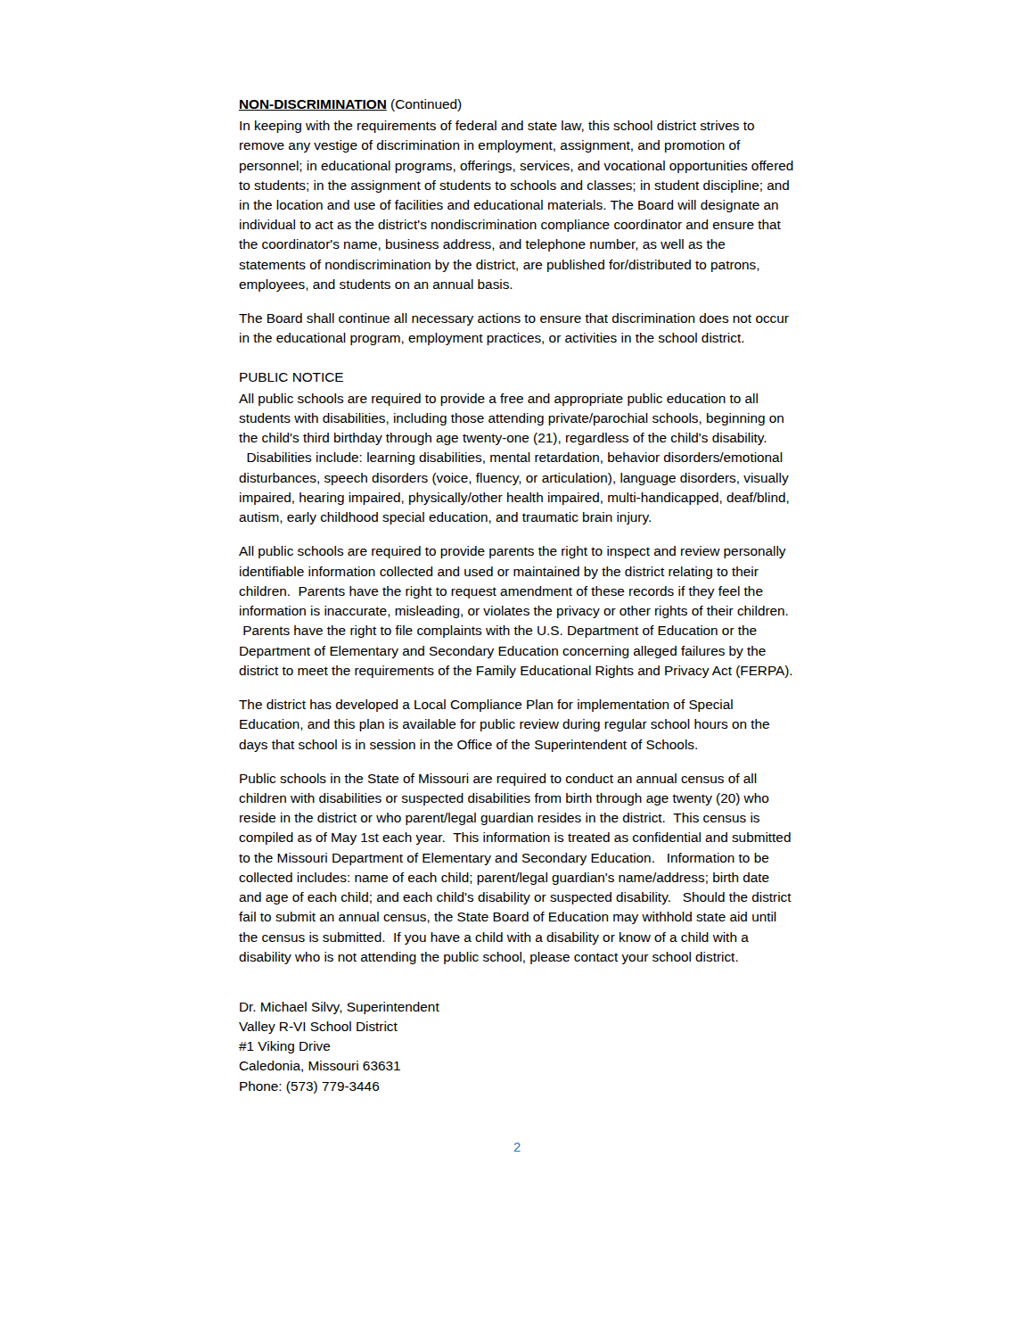NON-DISCRIMINATION (Continued)
In keeping with the requirements of federal and state law, this school district strives to remove any vestige of discrimination in employment, assignment, and promotion of personnel; in educational programs, offerings, services, and vocational opportunities offered to students; in the assignment of students to schools and classes; in student discipline; and in the location and use of facilities and educational materials. The Board will designate an individual to act as the district's nondiscrimination compliance coordinator and ensure that the coordinator's name, business address, and telephone number, as well as the statements of nondiscrimination by the district, are published for/distributed to patrons, employees, and students on an annual basis.
The Board shall continue all necessary actions to ensure that discrimination does not occur in the educational program, employment practices, or activities in the school district.
PUBLIC NOTICE
All public schools are required to provide a free and appropriate public education to all students with disabilities, including those attending private/parochial schools, beginning on the child's third birthday through age twenty-one (21), regardless of the child's disability. Disabilities include: learning disabilities, mental retardation, behavior disorders/emotional disturbances, speech disorders (voice, fluency, or articulation), language disorders, visually impaired, hearing impaired, physically/other health impaired, multi-handicapped, deaf/blind, autism, early childhood special education, and traumatic brain injury.
All public schools are required to provide parents the right to inspect and review personally identifiable information collected and used or maintained by the district relating to their children. Parents have the right to request amendment of these records if they feel the information is inaccurate, misleading, or violates the privacy or other rights of their children. Parents have the right to file complaints with the U.S. Department of Education or the Department of Elementary and Secondary Education concerning alleged failures by the district to meet the requirements of the Family Educational Rights and Privacy Act (FERPA).
The district has developed a Local Compliance Plan for implementation of Special Education, and this plan is available for public review during regular school hours on the days that school is in session in the Office of the Superintendent of Schools.
Public schools in the State of Missouri are required to conduct an annual census of all children with disabilities or suspected disabilities from birth through age twenty (20) who reside in the district or who parent/legal guardian resides in the district. This census is compiled as of May 1st each year. This information is treated as confidential and submitted to the Missouri Department of Elementary and Secondary Education. Information to be collected includes: name of each child; parent/legal guardian's name/address; birth date and age of each child; and each child's disability or suspected disability. Should the district fail to submit an annual census, the State Board of Education may withhold state aid until the census is submitted. If you have a child with a disability or know of a child with a disability who is not attending the public school, please contact your school district.
Dr. Michael Silvy, Superintendent
Valley R-VI School District
#1 Viking Drive
Caledonia, Missouri 63631
Phone: (573) 779-3446
2